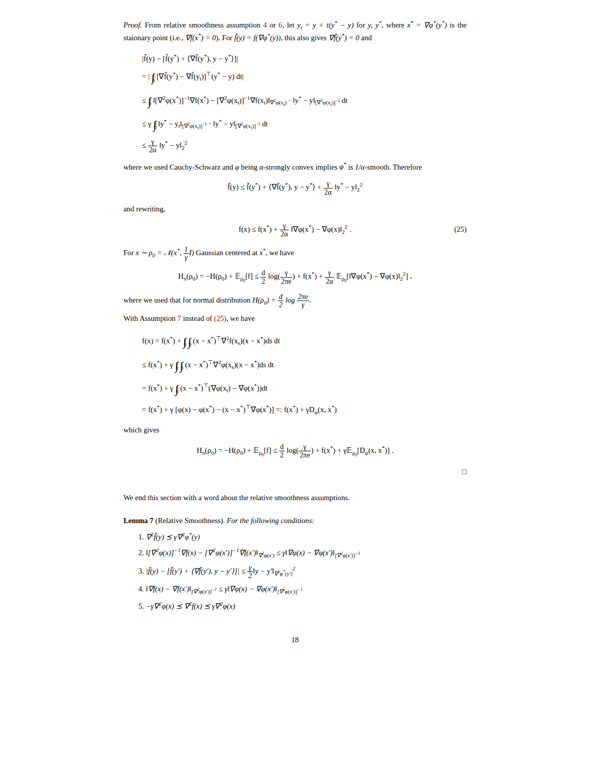Proof. From relative smoothness assumption 4 or 6, let yt = y + t(y* − y) for y, y*, where x* = ∇φ*(y*) is the staionary point (i.e., ∇f(x*) = 0). For f̃(y) = f(∇φ*(y)), this also gives ∇f̃(y*) = 0 and
|f̃(y) − [f̃(y*) + ⟨∇f̃(y*), y − y*⟩]| = | ∫01 [∇f̃(y*) − ∇f̃(yt)]⊤(y* − y) dt| ≤ ∫01 ‖[∇2φ(x*)]−1∇f(x*) − [∇2φ(xt)]−1∇f(xt)‖∇2φ(xt) · ‖y* − y‖[∇2φ(xt)]−1 dt ≤ γ ∫01 ‖y* − yt‖[∇2φ(xt)]−1 · ‖y* − y‖[∇2φ(xt)]−1 dt ≤ γ 2α ‖y* − y‖22
where we used Cauchy-Schwarz and φ being α-strongly convex implies φ* is 1/α-smooth. Therefore
f̃(y) ≤ f̃(y*) + ⟨∇f̃(y*), y − y*⟩ + γ 2α ‖y* − y‖22
and rewriting,
f(x) ≤ f(x*) + γ 2α ‖∇φ(x*) − ∇φ(x)‖22 . (25)
For x ∼ ρ0 = 𝒩(x*, 1 γ I) Gaussian centered at x*, we have
Hπ(ρ0) = −H(ρ0) + 𝔼ρ0[f] ≤ d 2 log(γ 2πe) + f(x*) + γ 2α 𝔼ρ0[‖∇φ(x*) − ∇φ(x)‖22] ,
where we used that for normal distribution H(ρ0) = d 2 log 2πe γ.
With Assumption 7 instead of (25), we have
f(x) = f(x*) + ∫01 ∫0t (x − x*)⊤∇2f(xs)(x − x*)ds dt ≤ f(x*) + γ ∫01 ∫0t (x − x*)⊤∇2φ(xs)(x − x*)ds dt = f(x*) + γ ∫01 (x − x*)⊤(∇φ(xt) − ∇φ(x*))dt = f(x*) + γ [φ(x) − φ(x*) − (x − x*)⊤∇φ(x*)] =: f(x*) + γDφ(x, x*)
which gives
Hπ(ρ0) = −H(ρ0) + 𝔼ρ0[f] ≤ d 2 log(γ 2πe) + f(x*) + γ𝔼ρ0[Dφ(x, x*)] .
□
We end this section with a word about the relative smoothness assumptions.
Lemma 7 (Relative Smoothness). For the following conditions:
∇2f̃(y) ⪯ γ∇2φ*(y)
‖[∇2φ(x)]−1∇f(x) − [∇2φ(x′)]−1∇f(x′)‖∇2φ(x′) ≤ γ‖∇φ(x) − ∇φ(x′)‖[∇2φ(x′)]−1
|f̃(y) − [f̃(y′) + ⟨∇f̃(y′), y − y′⟩]| ≤ γ 2‖y − y′‖∇2φ*(y′)2
‖∇f(x) − ∇f(x′)‖[∇2φ(x′)]−1 ≤ γ‖∇φ(x) − ∇φ(x′)‖[∇2φ(x′)]−1
−γ∇2φ(x) ⪯ ∇2f(x) ⪯ γ∇2φ(x)
18